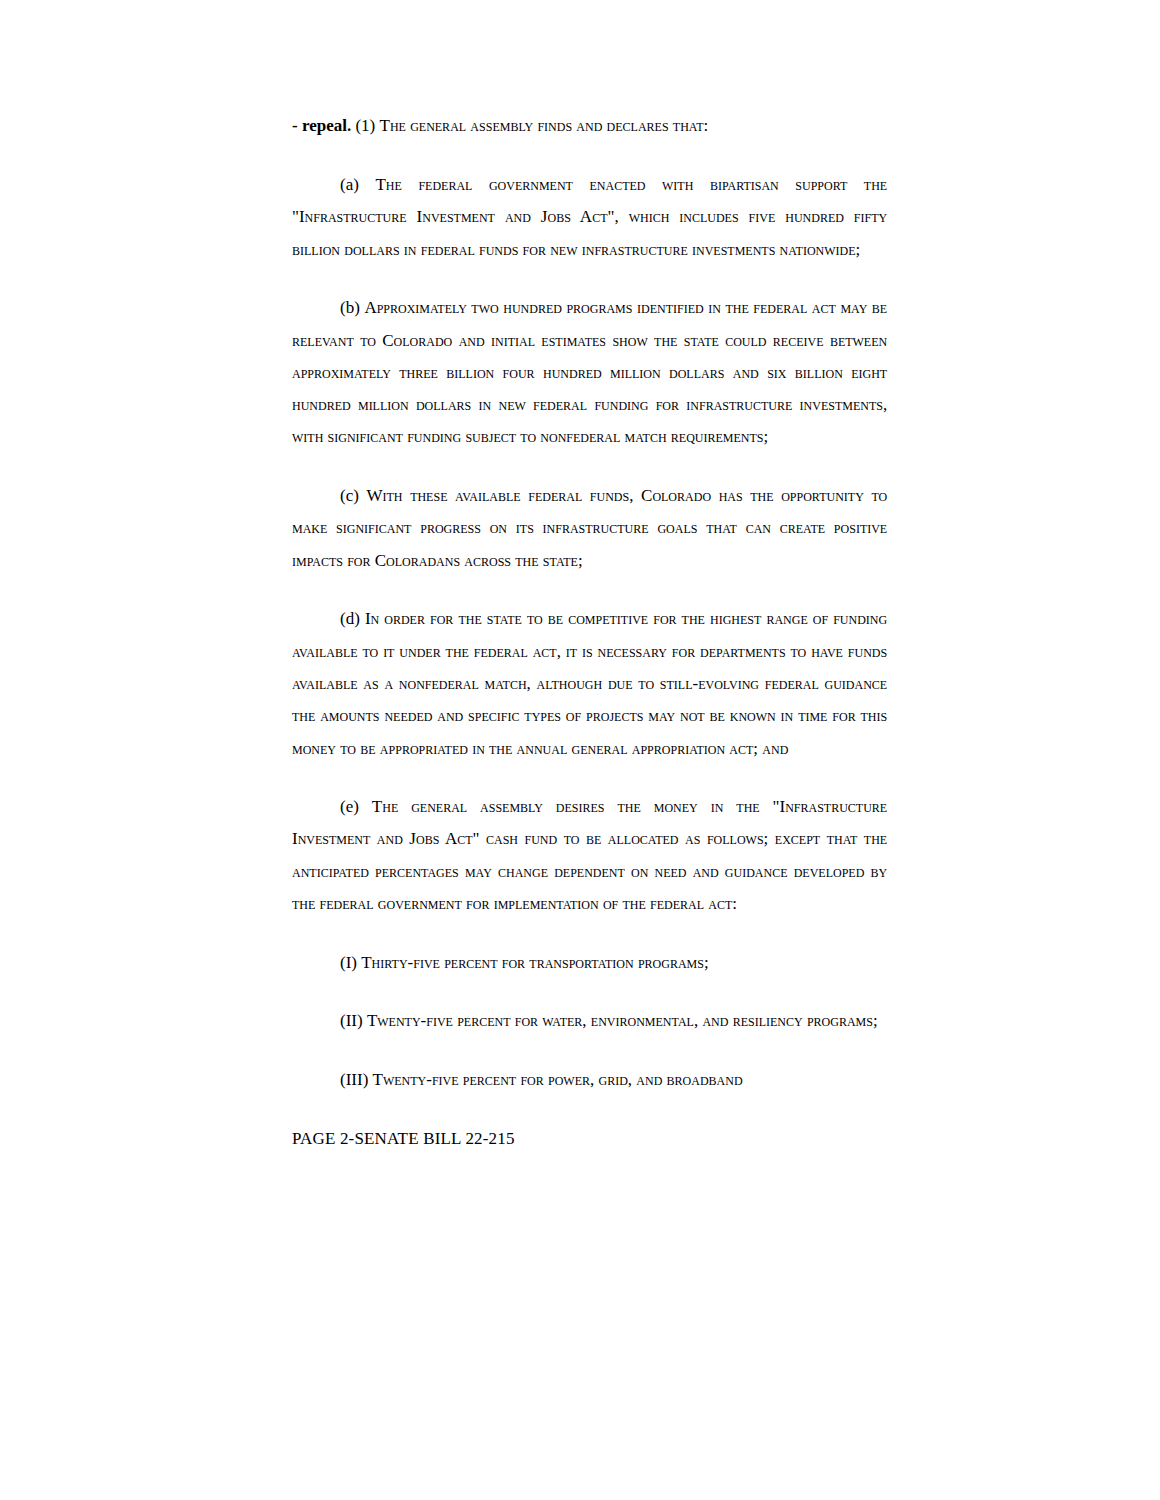- repeal. (1) The general assembly finds and declares that:
(a) The federal government enacted with bipartisan support the "Infrastructure Investment and Jobs Act", which includes five hundred fifty billion dollars in federal funds for new infrastructure investments nationwide;
(b) Approximately two hundred programs identified in the federal act may be relevant to Colorado and initial estimates show the state could receive between approximately three billion four hundred million dollars and six billion eight hundred million dollars in new federal funding for infrastructure investments, with significant funding subject to nonfederal match requirements;
(c) With these available federal funds, Colorado has the opportunity to make significant progress on its infrastructure goals that can create positive impacts for Coloradans across the state;
(d) In order for the state to be competitive for the highest range of funding available to it under the federal act, it is necessary for departments to have funds available as a nonfederal match, although due to still-evolving federal guidance the amounts needed and specific types of projects may not be known in time for this money to be appropriated in the annual general appropriation act; and
(e) The general assembly desires the money in the "Infrastructure Investment and Jobs Act" cash fund to be allocated as follows; except that the anticipated percentages may change dependent on need and guidance developed by the federal government for implementation of the federal act:
(I) Thirty-five percent for transportation programs;
(II) Twenty-five percent for water, environmental, and resiliency programs;
(III) Twenty-five percent for power, grid, and broadband
PAGE 2-SENATE BILL 22-215